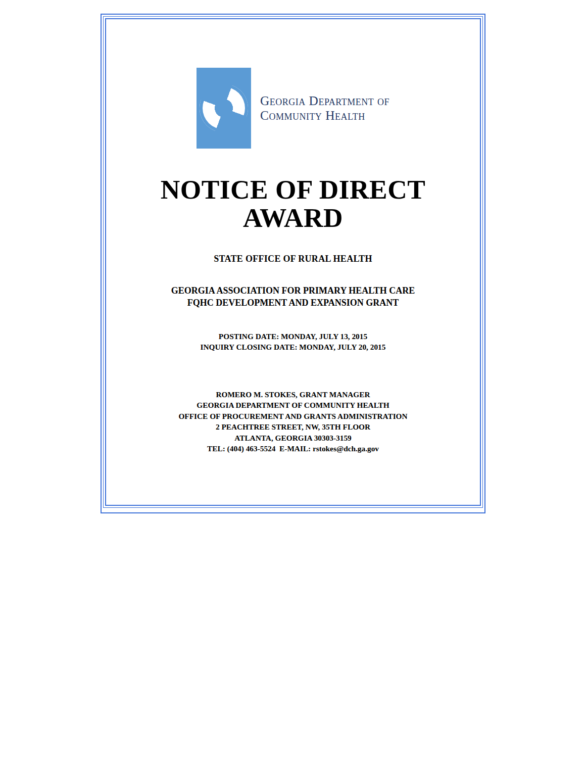Georgia Department of
Community Health
NOTICE OF DIRECT AWARD
STATE OFFICE OF RURAL HEALTH
GEORGIA ASSOCIATION FOR PRIMARY HEALTH CARE
FQHC DEVELOPMENT AND EXPANSION GRANT
POSTING DATE: MONDAY, JULY 13, 2015
INQUIRY CLOSING DATE: MONDAY, JULY 20, 2015
ROMERO M. STOKES, GRANT MANAGER
GEORGIA DEPARTMENT OF COMMUNITY HEALTH
OFFICE OF PROCUREMENT AND GRANTS ADMINISTRATION
2 PEACHTREE STREET, NW, 35TH FLOOR
ATLANTA, GEORGIA 30303-3159
TEL: (404) 463-5524 E-MAIL: rstokes@dch.ga.gov